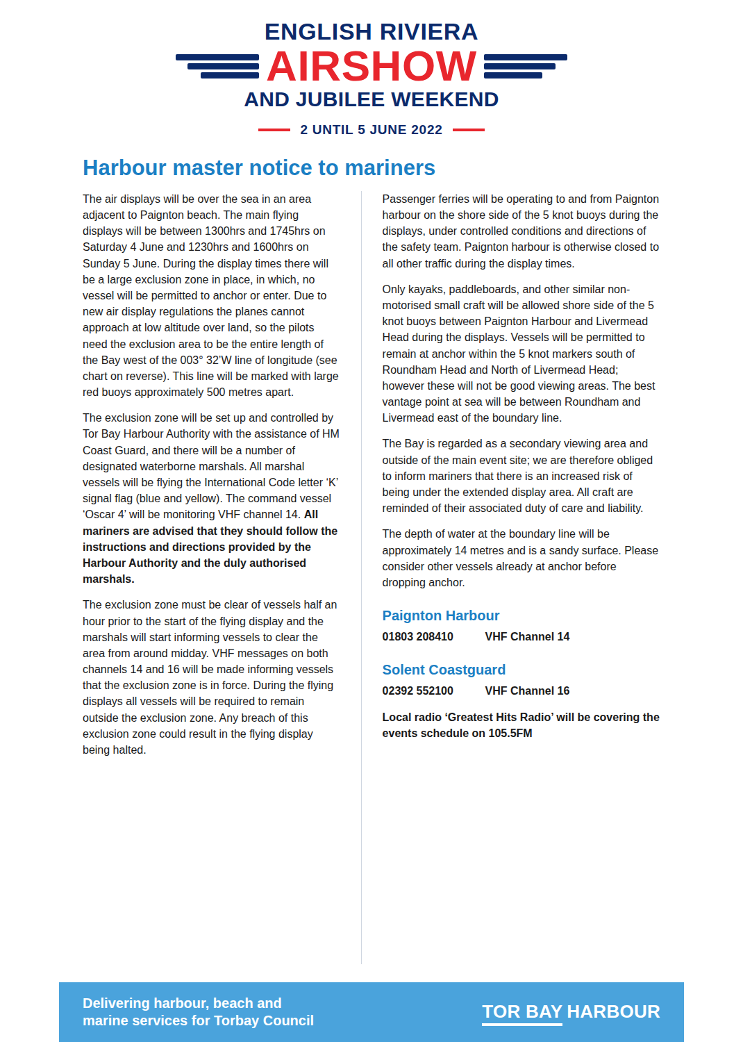English Riviera
Airshow
and Jubilee Weekend
2 UNTIL 5 JUNE 2022
Harbour master notice to mariners
The air displays will be over the sea in an area adjacent to Paignton beach. The main flying displays will be between 1300hrs and 1745hrs on Saturday 4 June and 1230hrs and 1600hrs on Sunday 5 June. During the display times there will be a large exclusion zone in place, in which, no vessel will be permitted to anchor or enter. Due to new air display regulations the planes cannot approach at low altitude over land, so the pilots need the exclusion area to be the entire length of the Bay west of the 003° 32’W line of longitude (see chart on reverse). This line will be marked with large red buoys approximately 500 metres apart.
The exclusion zone will be set up and controlled by Tor Bay Harbour Authority with the assistance of HM Coast Guard, and there will be a number of designated waterborne marshals. All marshal vessels will be flying the International Code letter ‘K’ signal flag (blue and yellow). The command vessel ‘Oscar 4’ will be monitoring VHF channel 14. All mariners are advised that they should follow the instructions and directions provided by the Harbour Authority and the duly authorised marshals.
The exclusion zone must be clear of vessels half an hour prior to the start of the flying display and the marshals will start informing vessels to clear the area from around midday. VHF messages on both channels 14 and 16 will be made informing vessels that the exclusion zone is in force. During the flying displays all vessels will be required to remain outside the exclusion zone. Any breach of this exclusion zone could result in the flying display being halted.
Passenger ferries will be operating to and from Paignton harbour on the shore side of the 5 knot buoys during the displays, under controlled conditions and directions of the safety team. Paignton harbour is otherwise closed to all other traffic during the display times.
Only kayaks, paddleboards, and other similar non-motorised small craft will be allowed shore side of the 5 knot buoys between Paignton Harbour and Livermead Head during the displays. Vessels will be permitted to remain at anchor within the 5 knot markers south of Roundham Head and North of Livermead Head; however these will not be good viewing areas. The best vantage point at sea will be between Roundham and Livermead east of the boundary line.
The Bay is regarded as a secondary viewing area and outside of the main event site; we are therefore obliged to inform mariners that there is an increased risk of being under the extended display area. All craft are reminded of their associated duty of care and liability.
The depth of water at the boundary line will be approximately 14 metres and is a sandy surface. Please consider other vessels already at anchor before dropping anchor.
Paignton Harbour
01803 208410 VHF Channel 14
Solent Coastguard
02392 552100 VHF Channel 16
Local radio ‘Greatest Hits Radio’ will be covering the events schedule on 105.5FM
Delivering harbour, beach and
marine services for Torbay Council
TOR BAYHARBOUR